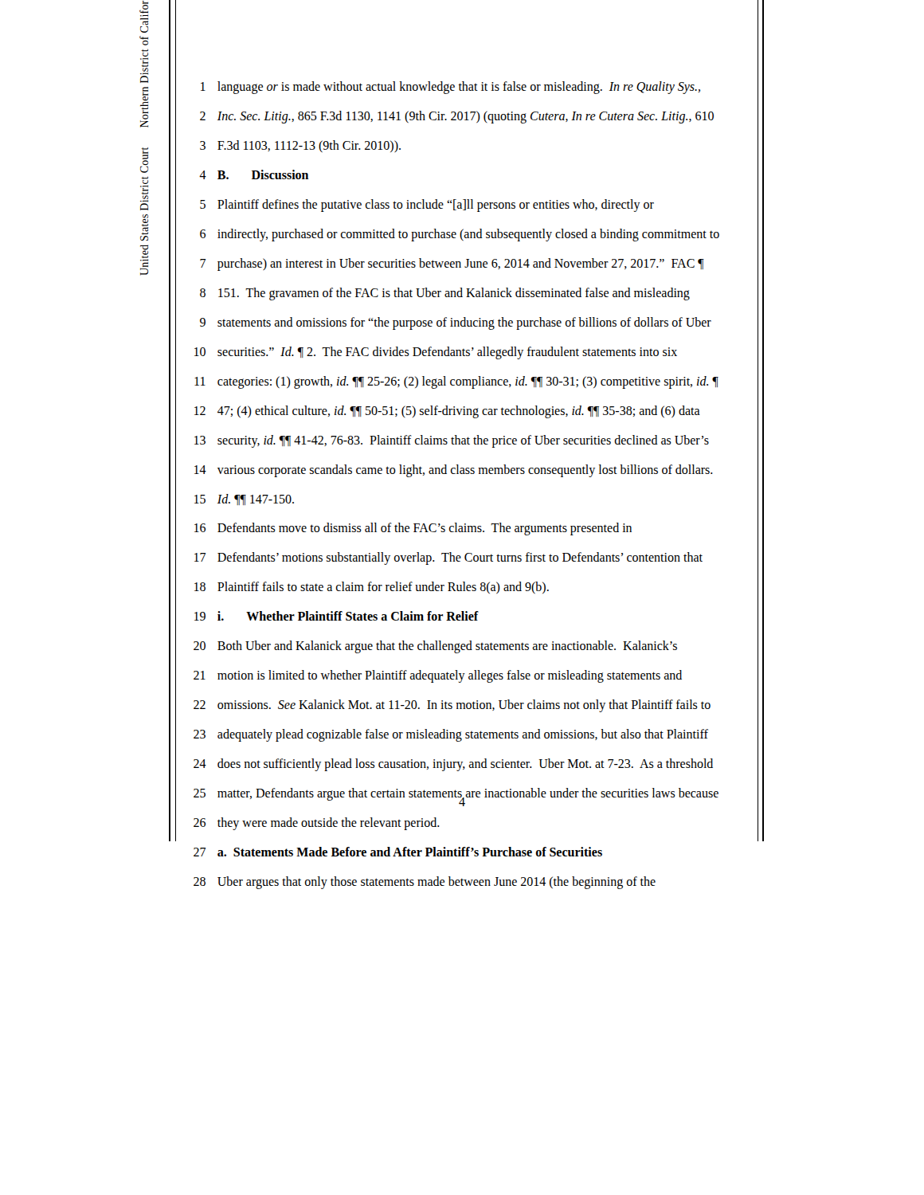United States District Court Northern District of California
1
2
3
4
5
6
7
8
9
10
11
12
13
14
15
16
17
18
19
20
21
22
23
24
25
26
27
28
language or is made without actual knowledge that it is false or misleading. In re Quality Sys.,
Inc. Sec. Litig., 865 F.3d 1130, 1141 (9th Cir. 2017) (quoting Cutera, In re Cutera Sec. Litig., 610
F.3d 1103, 1112-13 (9th Cir. 2010)).
B. Discussion
Plaintiff defines the putative class to include “[a]ll persons or entities who, directly or
indirectly, purchased or committed to purchase (and subsequently closed a binding commitment to
purchase) an interest in Uber securities between June 6, 2014 and November 27, 2017.” FAC ¶
151. The gravamen of the FAC is that Uber and Kalanick disseminated false and misleading
statements and omissions for “the purpose of inducing the purchase of billions of dollars of Uber
securities.” Id. ¶ 2. The FAC divides Defendants’ allegedly fraudulent statements into six
categories: (1) growth, id. ¶¶ 25-26; (2) legal compliance, id. ¶¶ 30-31; (3) competitive spirit, id. ¶
47; (4) ethical culture, id. ¶¶ 50-51; (5) self-driving car technologies, id. ¶¶ 35-38; and (6) data
security, id. ¶¶ 41-42, 76-83. Plaintiff claims that the price of Uber securities declined as Uber’s
various corporate scandals came to light, and class members consequently lost billions of dollars.
Id. ¶¶ 147-150.
Defendants move to dismiss all of the FAC’s claims. The arguments presented in
Defendants’ motions substantially overlap. The Court turns first to Defendants’ contention that
Plaintiff fails to state a claim for relief under Rules 8(a) and 9(b).
i. Whether Plaintiff States a Claim for Relief
Both Uber and Kalanick argue that the challenged statements are inactionable. Kalanick’s
motion is limited to whether Plaintiff adequately alleges false or misleading statements and
omissions. See Kalanick Mot. at 11-20. In its motion, Uber claims not only that Plaintiff fails to
adequately plead cognizable false or misleading statements and omissions, but also that Plaintiff
does not sufficiently plead loss causation, injury, and scienter. Uber Mot. at 7-23. As a threshold
matter, Defendants argue that certain statements are inactionable under the securities laws because
they were made outside the relevant period.
a. Statements Made Before and After Plaintiff’s Purchase of Securities
Uber argues that only those statements made between June 2014 (the beginning of the
4